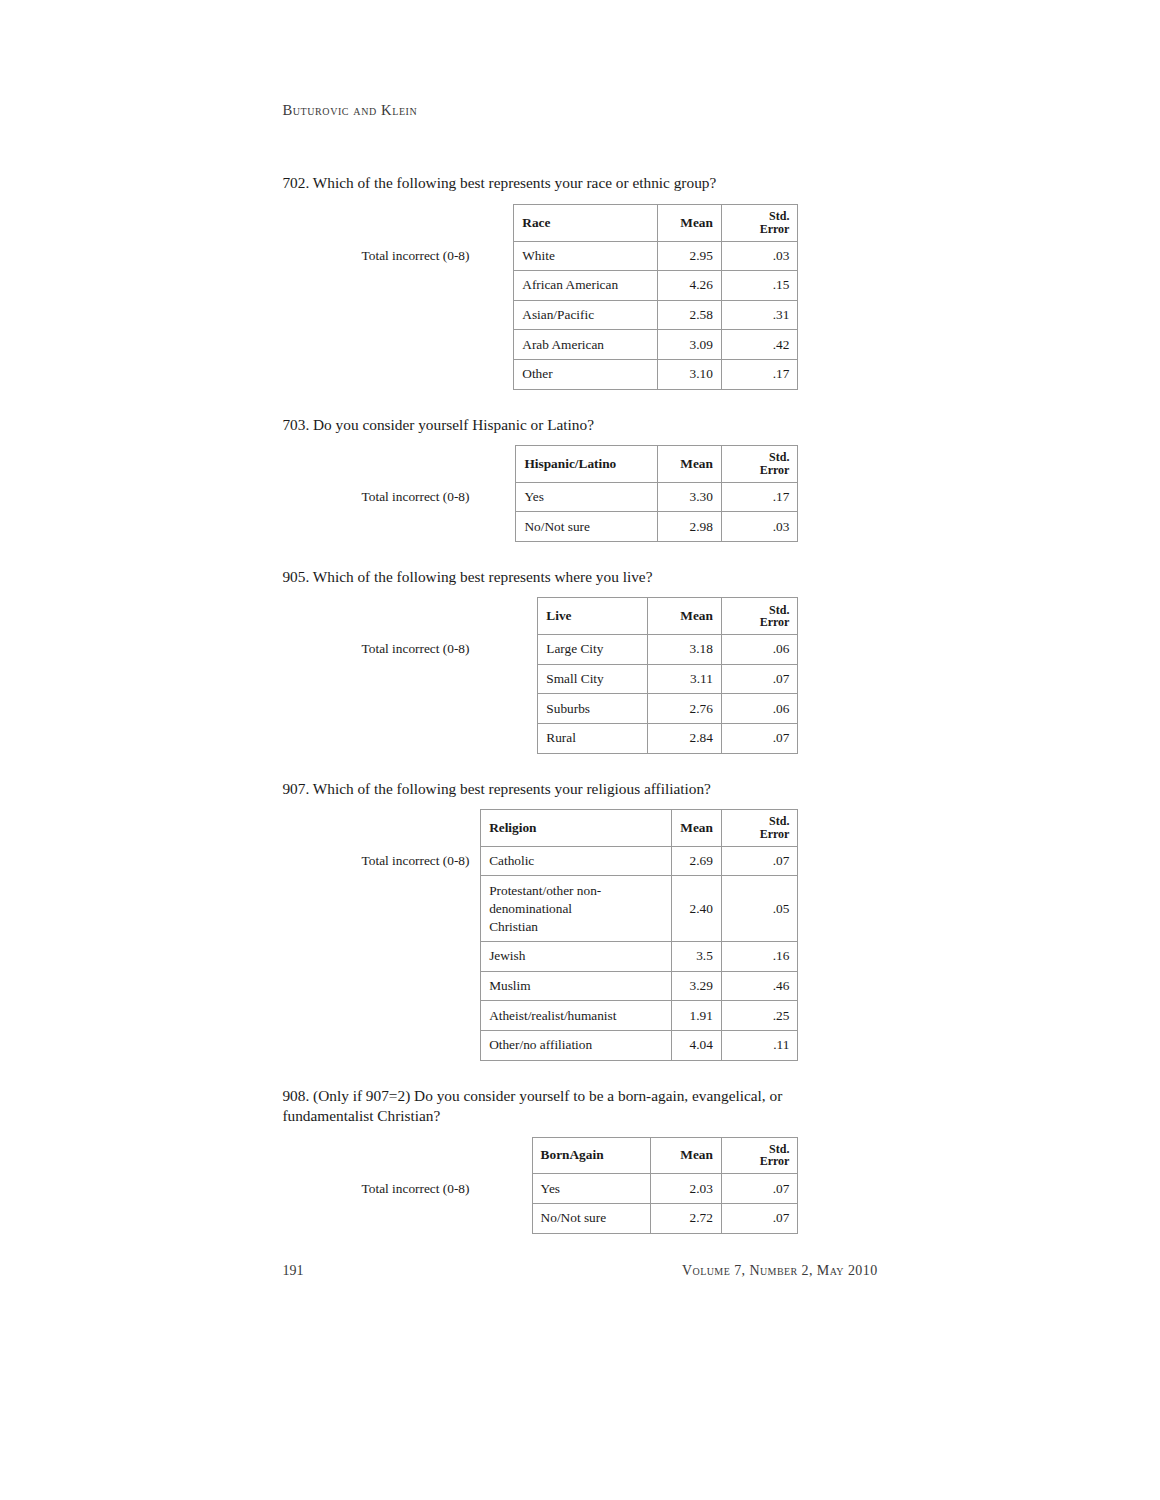Buturovic and Klein
702. Which of the following best represents your race or ethnic group?
| | Race | Mean | Std. Error |
| --- | --- | --- | --- |
| Total incorrect (0-8) | White | 2.95 | .03 |
| | African American | 4.26 | .15 |
| | Asian/Pacific | 2.58 | .31 |
| | Arab American | 3.09 | .42 |
| | Other | 3.10 | .17 |
703. Do you consider yourself Hispanic or Latino?
| | Hispanic/Latino | Mean | Std. Error |
| --- | --- | --- | --- |
| Total incorrect (0-8) | Yes | 3.30 | .17 |
| | No/Not sure | 2.98 | .03 |
905. Which of the following best represents where you live?
| | Live | Mean | Std. Error |
| --- | --- | --- | --- |
| Total incorrect (0-8) | Large City | 3.18 | .06 |
| | Small City | 3.11 | .07 |
| | Suburbs | 2.76 | .06 |
| | Rural | 2.84 | .07 |
907. Which of the following best represents your religious affiliation?
| | Religion | Mean | Std. Error |
| --- | --- | --- | --- |
| Total incorrect (0-8) | Catholic | 2.69 | .07 |
| | Protestant/other non-denominational Christian | 2.40 | .05 |
| | Jewish | 3.5 | .16 |
| | Muslim | 3.29 | .46 |
| | Atheist/realist/humanist | 1.91 | .25 |
| | Other/no affiliation | 4.04 | .11 |
908. (Only if 907=2) Do you consider yourself to be a born-again, evangelical, or fundamentalist Christian?
| | BornAgain | Mean | Std. Error |
| --- | --- | --- | --- |
| Total incorrect (0-8) | Yes | 2.03 | .07 |
| | No/Not sure | 2.72 | .07 |
191 Volume 7, Number 2, May 2010